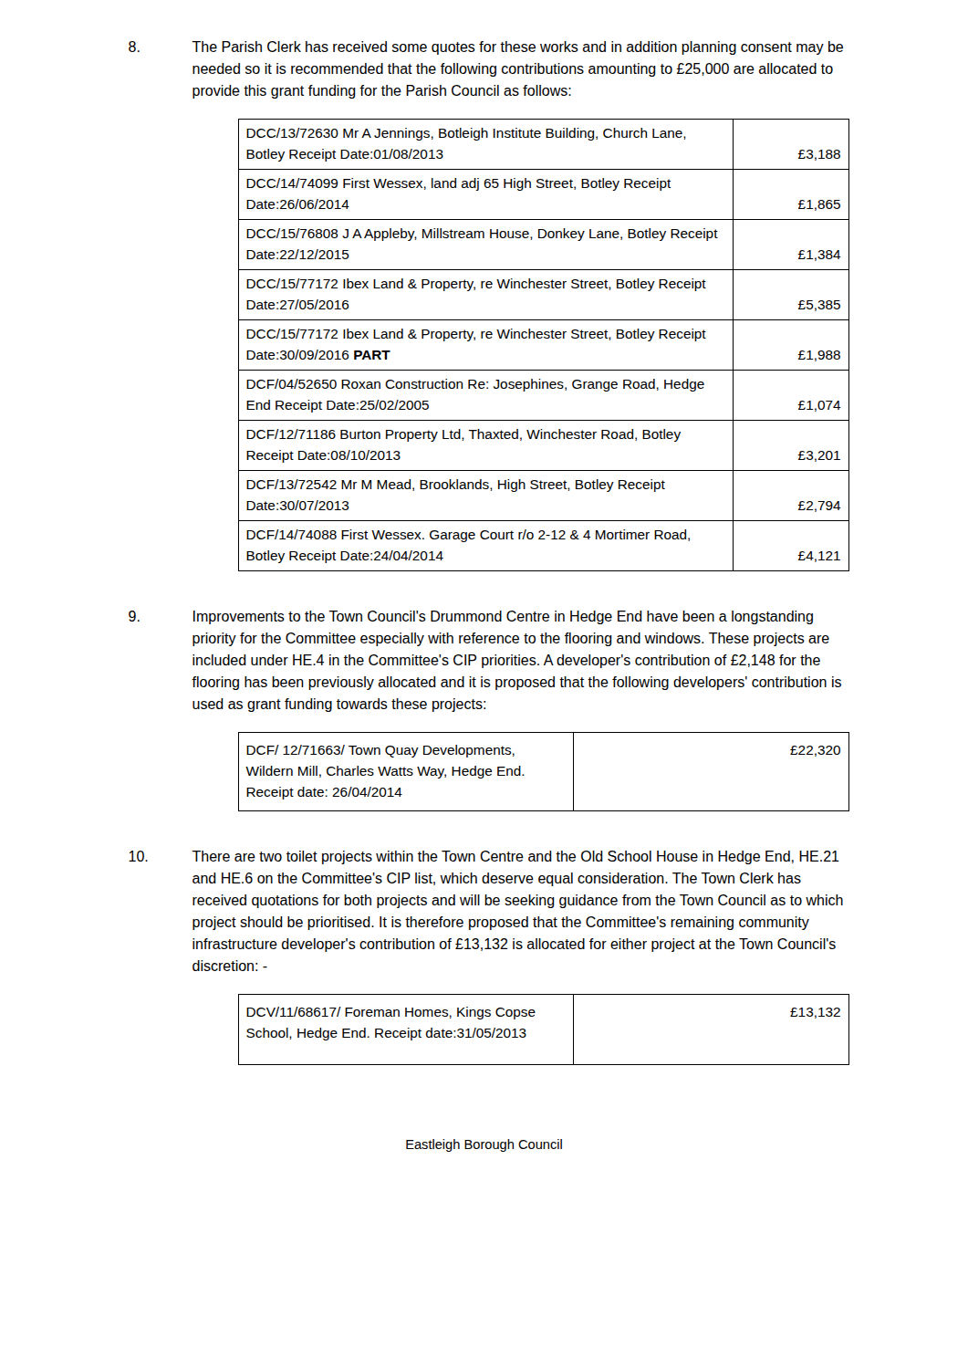8.
The Parish Clerk has received some quotes for these works and in addition planning consent may be needed so it is recommended that the following contributions amounting to £25,000 are allocated to provide this grant funding for the Parish Council as follows:
| DCC/13/72630 Mr A Jennings, Botleigh Institute Building, Church Lane, Botley Receipt Date:01/08/2013 | £3,188 |
| DCC/14/74099 First Wessex, land adj 65 High Street, Botley Receipt Date:26/06/2014 | £1,865 |
| DCC/15/76808 J A Appleby, Millstream House, Donkey Lane, Botley Receipt Date:22/12/2015 | £1,384 |
| DCC/15/77172 Ibex Land & Property, re Winchester Street, Botley Receipt Date:27/05/2016 | £5,385 |
| DCC/15/77172 Ibex Land & Property, re Winchester Street, Botley Receipt Date:30/09/2016 PART | £1,988 |
| DCF/04/52650 Roxan Construction Re: Josephines, Grange Road, Hedge End Receipt Date:25/02/2005 | £1,074 |
| DCF/12/71186 Burton Property Ltd, Thaxted, Winchester Road, Botley Receipt Date:08/10/2013 | £3,201 |
| DCF/13/72542 Mr M Mead, Brooklands, High Street, Botley Receipt Date:30/07/2013 | £2,794 |
| DCF/14/74088 First Wessex. Garage Court r/o 2-12 & 4 Mortimer Road, Botley Receipt Date:24/04/2014 | £4,121 |
9.
Improvements to the Town Council's Drummond Centre in Hedge End have been a longstanding priority for the Committee especially with reference to the flooring and windows. These projects are included under HE.4 in the Committee's CIP priorities. A developer's contribution of £2,148 for the flooring has been previously allocated and it is proposed that the following developers' contribution is used as grant funding towards these projects:
| DCF/ 12/71663/ Town Quay Developments, Wildern Mill, Charles Watts Way, Hedge End. Receipt date: 26/04/2014 | £22,320 |
10.
There are two toilet projects within the Town Centre and the Old School House in Hedge End, HE.21 and HE.6 on the Committee's CIP list, which deserve equal consideration. The Town Clerk has received quotations for both projects and will be seeking guidance from the Town Council as to which project should be prioritised. It is therefore proposed that the Committee's remaining community infrastructure developer's contribution of £13,132 is allocated for either project at the Town Council's discretion: -
| DCV/11/68617/ Foreman Homes, Kings Copse School, Hedge End. Receipt date:31/05/2013 | £13,132 |
Eastleigh Borough Council